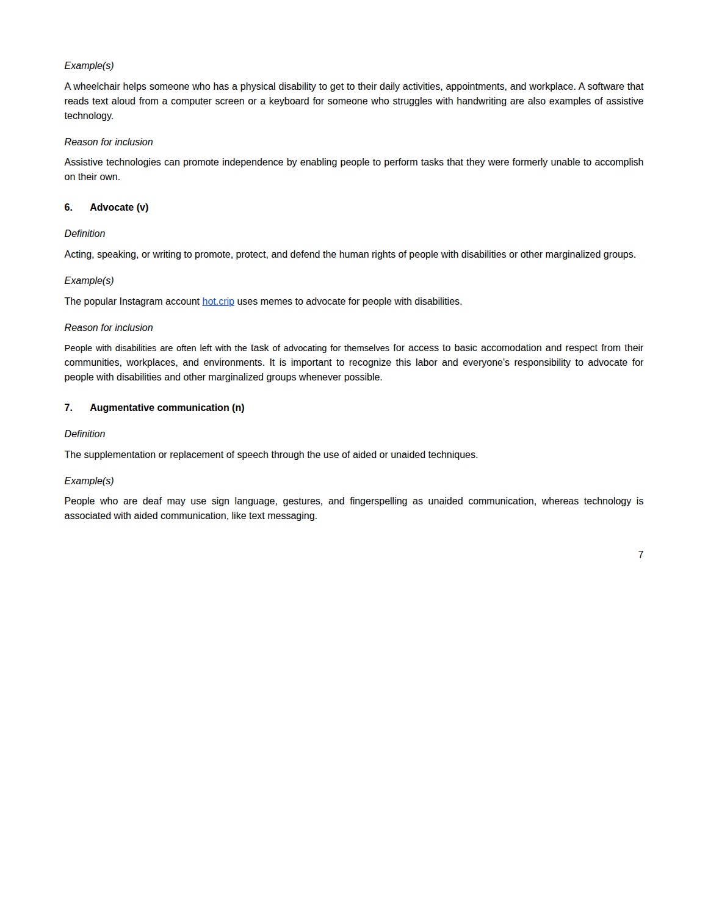Example(s)
A wheelchair helps someone who has a physical disability to get to their daily activities, appointments, and workplace. A software that reads text aloud from a computer screen or a keyboard for someone who struggles with handwriting are also examples of assistive technology.
Reason for inclusion
Assistive technologies can promote independence by enabling people to perform tasks that they were formerly unable to accomplish on their own.
6. Advocate (v)
Definition
Acting, speaking, or writing to promote, protect, and defend the human rights of people with disabilities or other marginalized groups.
Example(s)
The popular Instagram account hot.crip uses memes to advocate for people with disabilities.
Reason for inclusion
People with disabilities are often left with the task of advocating for themselves for access to basic accomodation and respect from their communities, workplaces, and environments. It is important to recognize this labor and everyone's responsibility to advocate for people with disabilities and other marginalized groups whenever possible.
7. Augmentative communication (n)
Definition
The supplementation or replacement of speech through the use of aided or unaided techniques.
Example(s)
People who are deaf may use sign language, gestures, and fingerspelling as unaided communication, whereas technology is associated with aided communication, like text messaging.
7